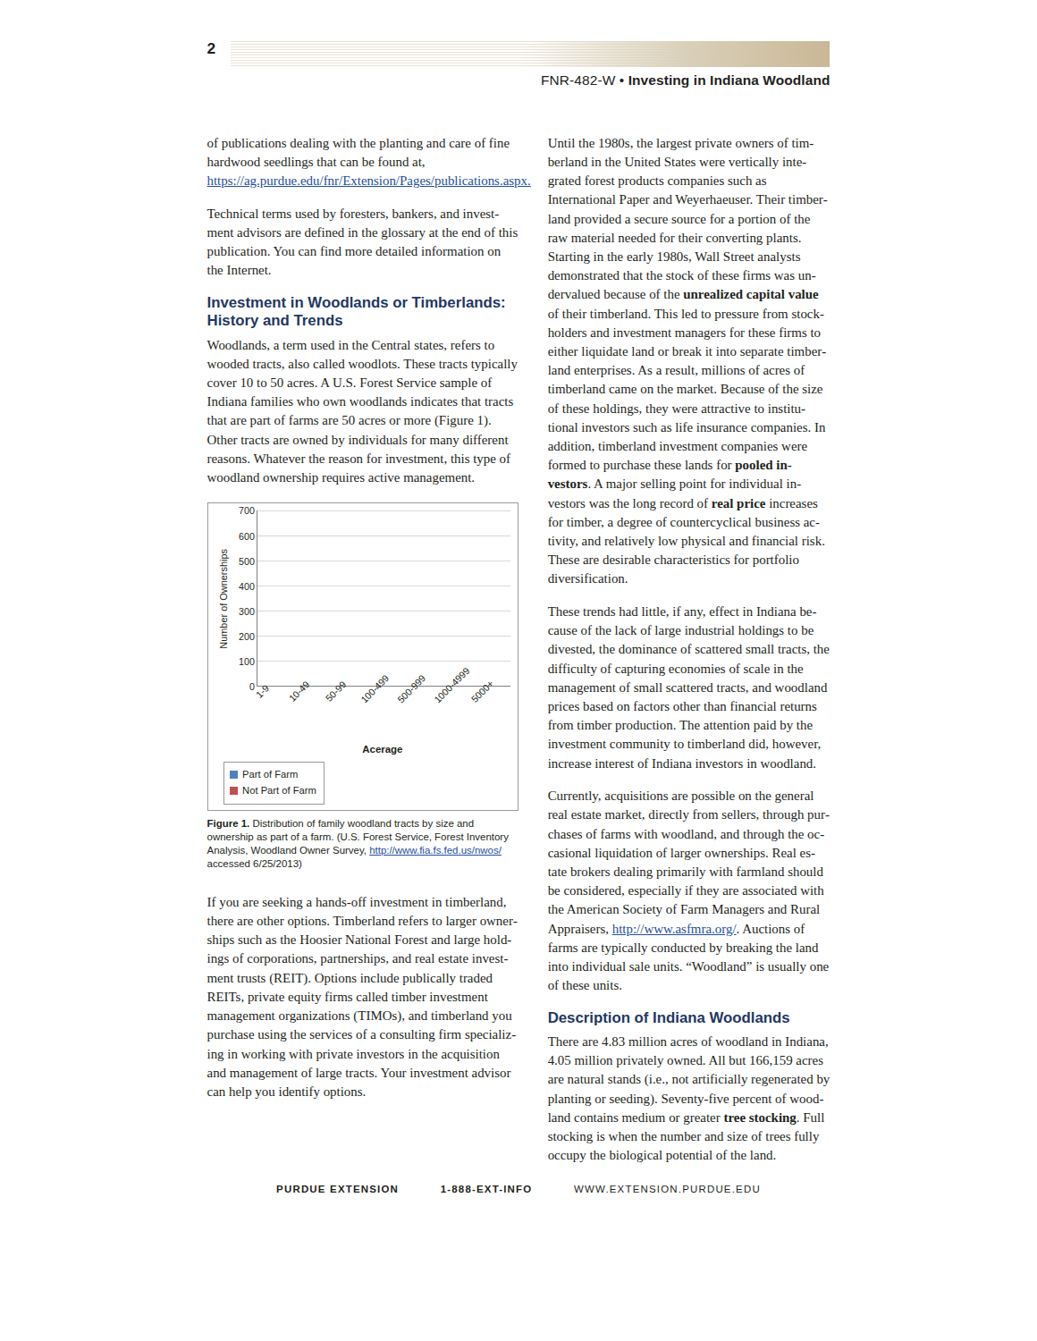2
FNR-482-W • Investing in Indiana Woodland
of publications dealing with the planting and care of fine hardwood seedlings that can be found at, https://ag.purdue.edu/fnr/Extension/Pages/publications.aspx.
Technical terms used by foresters, bankers, and investment advisors are defined in the glossary at the end of this publication. You can find more detailed information on the Internet.
Investment in Woodlands or Timberlands:
History and Trends
Woodlands, a term used in the Central states, refers to wooded tracts, also called woodlots. These tracts typically cover 10 to 50 acres. A U.S. Forest Service sample of Indiana families who own woodlands indicates that tracts that are part of farms are 50 acres or more (Figure 1). Other tracts are owned by individuals for many different reasons. Whatever the reason for investment, this type of woodland ownership requires active management.
Number of Ownerships
700 600 500 400 300 200 100 0
1-9 10-49 50-99 100-499 500-999 1000-4999 5000+
Acerage
Part of Farm
Not Part of Farm
Figure 1. Distribution of family woodland tracts by size and ownership as part of a farm. (U.S. Forest Service, Forest Inventory Analysis, Woodland Owner Survey, http://www.fia.fs.fed.us/nwos/ accessed 6/25/2013)
If you are seeking a hands-off investment in timberland, there are other options. Timberland refers to larger ownerships such as the Hoosier National Forest and large holdings of corporations, partnerships, and real estate investment trusts (REIT). Options include publically traded REITs, private equity firms called timber investment management organizations (TIMOs), and timberland you purchase using the services of a consulting firm specializing in working with private investors in the acquisition and management of large tracts. Your investment advisor can help you identify options.
Until the 1980s, the largest private owners of timberland in the United States were vertically integrated forest products companies such as International Paper and Weyerhaeuser. Their timberland provided a secure source for a portion of the raw material needed for their converting plants. Starting in the early 1980s, Wall Street analysts demonstrated that the stock of these firms was undervalued because of the unrealized capital value of their timberland. This led to pressure from stockholders and investment managers for these firms to either liquidate land or break it into separate timberland enterprises. As a result, millions of acres of timberland came on the market. Because of the size of these holdings, they were attractive to institutional investors such as life insurance companies. In addition, timberland investment companies were formed to purchase these lands for pooled investors. A major selling point for individual investors was the long record of real price increases for timber, a degree of countercyclical business activity, and relatively low physical and financial risk. These are desirable characteristics for portfolio diversification.
These trends had little, if any, effect in Indiana because of the lack of large industrial holdings to be divested, the dominance of scattered small tracts, the difficulty of capturing economies of scale in the management of small scattered tracts, and woodland prices based on factors other than financial returns from timber production. The attention paid by the investment community to timberland did, however, increase interest of Indiana investors in woodland.
Currently, acquisitions are possible on the general real estate market, directly from sellers, through purchases of farms with woodland, and through the occasional liquidation of larger ownerships. Real estate brokers dealing primarily with farmland should be considered, especially if they are associated with the American Society of Farm Managers and Rural Appraisers, http://www.asfmra.org/. Auctions of farms are typically conducted by breaking the land into individual sale units. “Woodland” is usually one of these units.
Description of Indiana Woodlands
There are 4.83 million acres of woodland in Indiana, 4.05 million privately owned. All but 166,159 acres are natural stands (i.e., not artificially regenerated by planting or seeding). Seventy-five percent of woodland contains medium or greater tree stocking. Full stocking is when the number and size of trees fully occupy the biological potential of the land.
PURDUE EXTENSION 1-888-EXT-INFO WWW.EXTENSION.PURDUE.EDU